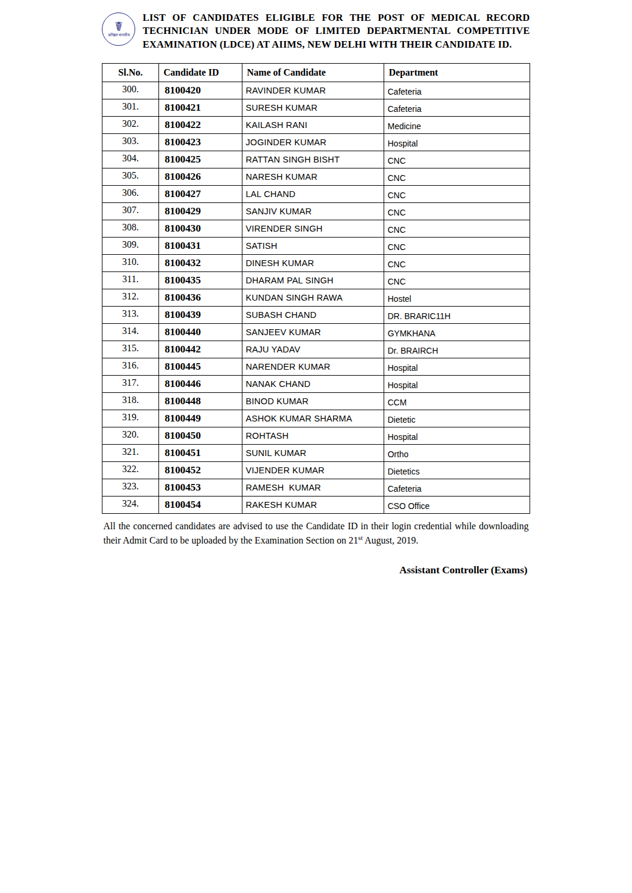☤
अखिल भारतीय
LIST OF CANDIDATES ELIGIBLE FOR THE POST OF MEDICAL RECORD TECHNICIAN UNDER MODE OF LIMITED DEPARTMENTAL COMPETITIVE EXAMINATION (LDCE) AT AIIMS, NEW DELHI WITH THEIR CANDIDATE ID.
| Sl.No. | Candidate ID | Name of Candidate | Department |
| --- | --- | --- | --- |
| 300. | 8100420 | RAVINDER KUMAR | Cafeteria |
| 301. | 8100421 | SURESH KUMAR | Cafeteria |
| 302. | 8100422 | KAILASH RANI | Medicine |
| 303. | 8100423 | JOGINDER KUMAR | Hospital |
| 304. | 8100425 | RATTAN SINGH BISHT | CNC |
| 305. | 8100426 | NARESH KUMAR | CNC |
| 306. | 8100427 | LAL CHAND | CNC |
| 307. | 8100429 | SANJIV KUMAR | CNC |
| 308. | 8100430 | VIRENDER SINGH | CNC |
| 309. | 8100431 | SATISH | CNC |
| 310. | 8100432 | DINESH KUMAR | CNC |
| 311. | 8100435 | DHARAM PAL SINGH | CNC |
| 312. | 8100436 | KUNDAN SINGH RAWA | Hostel |
| 313. | 8100439 | SUBASH CHAND | DR. BRARIC11H |
| 314. | 8100440 | SANJEEV KUMAR | GYMKHANA |
| 315. | 8100442 | RAJU YADAV | Dr. BRAIRCH |
| 316. | 8100445 | NARENDER KUMAR | Hospital |
| 317. | 8100446 | NANAK CHAND | Hospital |
| 318. | 8100448 | BINOD KUMAR | CCM |
| 319. | 8100449 | ASHOK KUMAR SHARMA | Dietetic |
| 320. | 8100450 | ROHTASH | Hospital |
| 321. | 8100451 | SUNIL KUMAR | Ortho |
| 322. | 8100452 | VIJENDER KUMAR | Dietetics |
| 323. | 8100453 | RAMESH KUMAR | Cafeteria |
| 324. | 8100454 | RAKESH KUMAR | CSO Office |
All the concerned candidates are advised to use the Candidate ID in their login credential while downloading their Admit Card to be uploaded by the Examination Section on 21st August, 2019.
Assistant Controller (Exams)